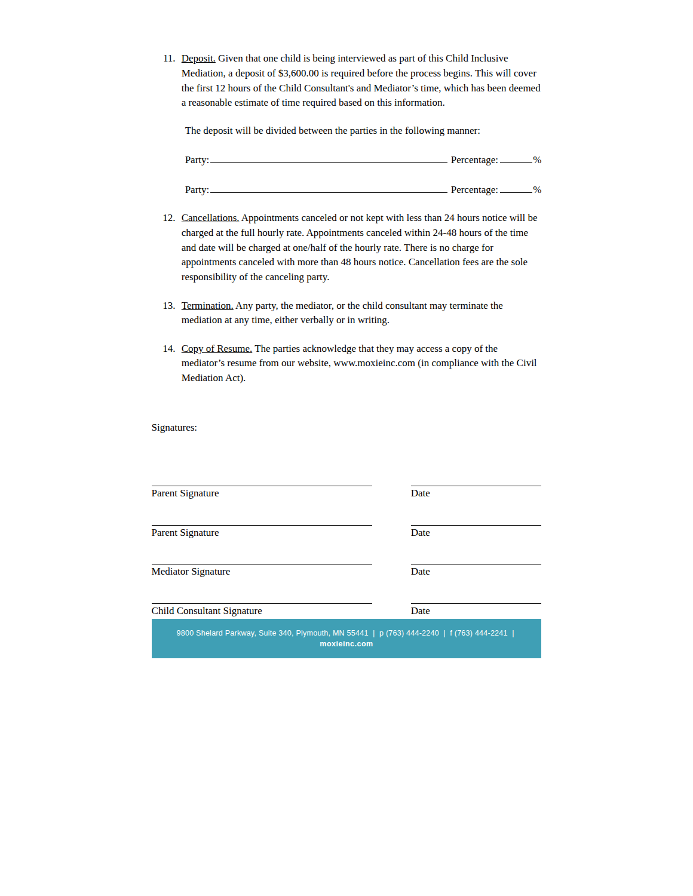Deposit. Given that one child is being interviewed as part of this Child Inclusive Mediation, a deposit of $3,600.00 is required before the process begins. This will cover the first 12 hours of the Child Consultant's and Mediator’s time, which has been deemed a reasonable estimate of time required based on this information.
The deposit will be divided between the parties in the following manner:
Party: Percentage: %
Party: Percentage: %
Cancellations. Appointments canceled or not kept with less than 24 hours notice will be charged at the full hourly rate. Appointments canceled within 24-48 hours of the time and date will be charged at one/half of the hourly rate. There is no charge for appointments canceled with more than 48 hours notice. Cancellation fees are the sole responsibility of the canceling party.
Termination. Any party, the mediator, or the child consultant may terminate the mediation at any time, either verbally or in writing.
Copy of Resume. The parties acknowledge that they may access a copy of the mediator’s resume from our website, www.moxieinc.com (in compliance with the Civil Mediation Act).
Signatures:
| Parent Signature | | Date |
| Parent Signature | | Date |
| Mediator Signature | | Date |
| Child Consultant Signature | | Date |
9800 Shelard Parkway, Suite 340, Plymouth, MN 55441 | p (763) 444-2240 | f (763) 444-2241 | moxieinc.com